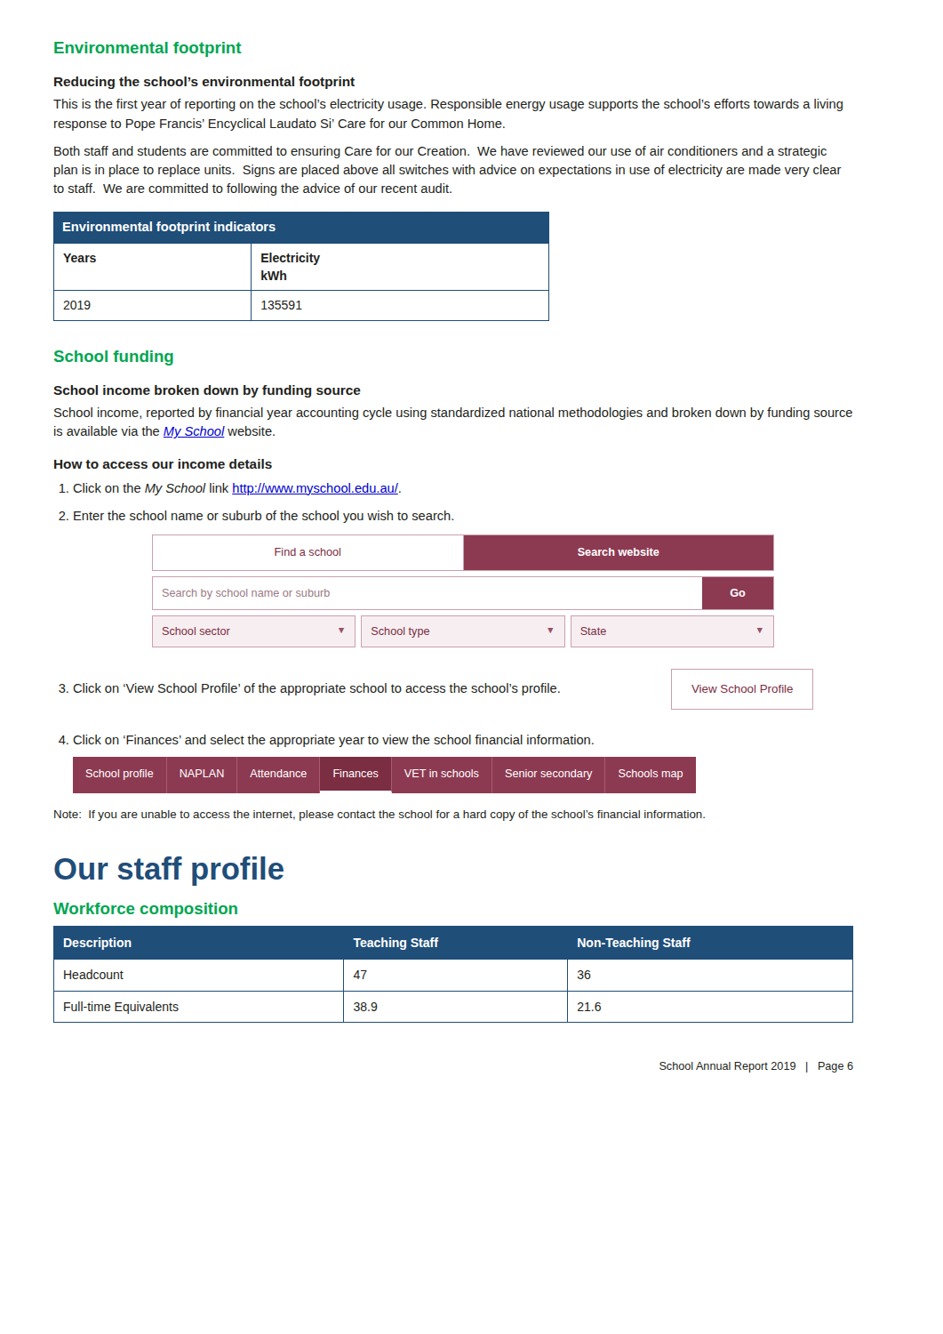Environmental footprint
Reducing the school’s environmental footprint
This is the first year of reporting on the school’s electricity usage. Responsible energy usage supports the school’s efforts towards a living response to Pope Francis’ Encyclical Laudato Si’ Care for our Common Home.
Both staff and students are committed to ensuring Care for our Creation. We have reviewed our use of air conditioners and a strategic plan is in place to replace units. Signs are placed above all switches with advice on expectations in use of electricity are made very clear to staff. We are committed to following the advice of our recent audit.
Environmental footprint indicators
| Years | Electricity kWh |
| --- | --- |
| 2019 | 135591 |
School funding
School income broken down by funding source
School income, reported by financial year accounting cycle using standardized national methodologies and broken down by funding source is available via the My School website.
How to access our income details
Click on the My School link http://www.myschool.edu.au/.
Enter the school name or suburb of the school you wish to search.
Find a school
Search website
Search by school name or suburb
Go
School sector▼
School type▼
State▼
Click on ‘View School Profile’ of the appropriate school to access the school’s profile.
View School Profile
Click on ‘Finances’ and select the appropriate year to view the school financial information.
School profile
NAPLAN
Attendance
Finances
VET in schools
Senior secondary
Schools map
Note: If you are unable to access the internet, please contact the school for a hard copy of the school’s financial information.
Our staff profile
Workforce composition
| Description | Teaching Staff | Non-Teaching Staff |
| --- | --- | --- |
| Headcount | 47 | 36 |
| Full-time Equivalents | 38.9 | 21.6 |
School Annual Report 2019 | Page 6